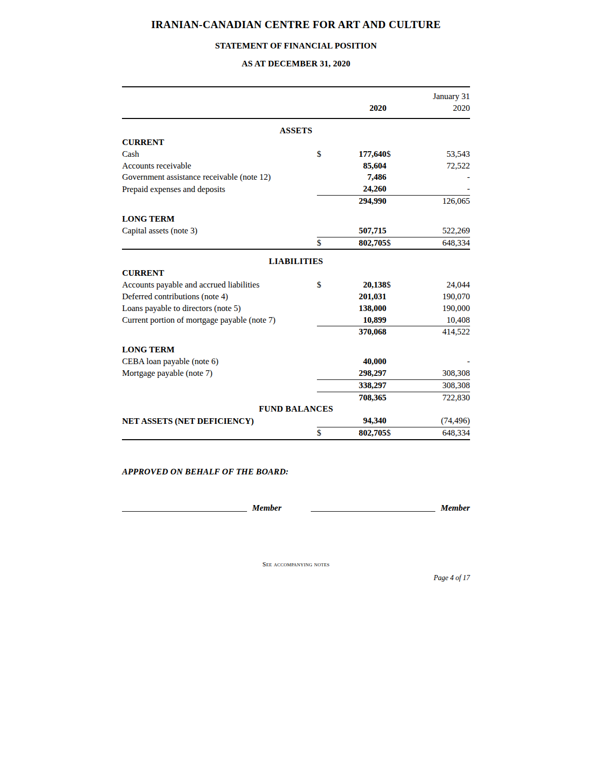Iranian-Canadian Centre for Art and Culture
Statement of Financial Position
As at December 31, 2020
| | | | | January 31 |
| | | 2020 | | 2020 |
| Assets |
| Current |
| Cash | $ | 177,640 | $ | 53,543 |
| Accounts receivable | | 85,604 | | 72,522 |
| Government assistance receivable (note 12) | | 7,486 | | - |
| Prepaid expenses and deposits | | 24,260 | | - |
| | | 294,990 | | 126,065 |
| Long Term |
| Capital assets (note 3) | | 507,715 | | 522,269 |
| | $ | 802,705 | $ | 648,334 |
| Liabilities |
| Current |
| Accounts payable and accrued liabilities | $ | 20,138 | $ | 24,044 |
| Deferred contributions (note 4) | | 201,031 | | 190,070 |
| Loans payable to directors (note 5) | | 138,000 | | 190,000 |
| Current portion of mortgage payable (note 7) | | 10,899 | | 10,408 |
| | | 370,068 | | 414,522 |
| Long Term |
| CEBA loan payable (note 6) | | 40,000 | | - |
| Mortgage payable (note 7) | | 298,297 | | 308,308 |
| | | 338,297 | | 308,308 |
| | | 708,365 | | 722,830 |
| Fund Balances |
| Net Assets (Net Deficiency) | | 94,340 | | (74,496) |
| | $ | 802,705 | $ | 648,334 |
Approved on behalf of the Board:
Member
Member
See accompanying notes
Page 4 of 17